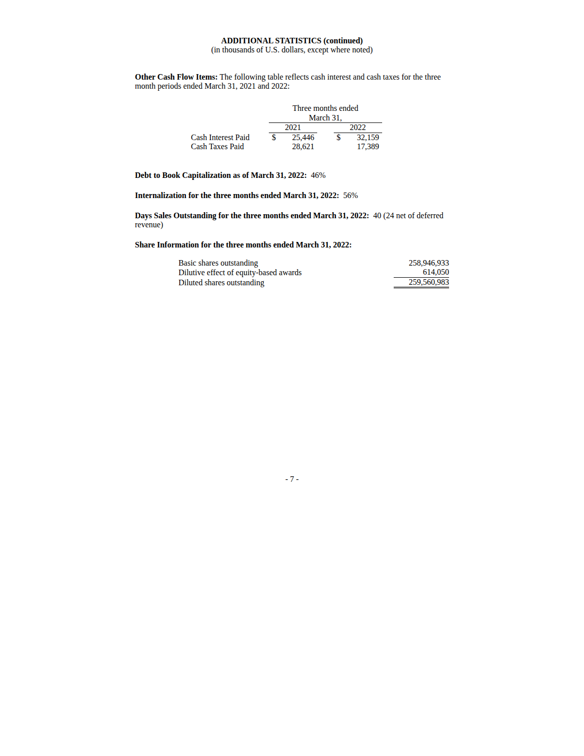ADDITIONAL STATISTICS (continued)
(in thousands of U.S. dollars, except where noted)
Other Cash Flow Items: The following table reflects cash interest and cash taxes for the three month periods ended March 31, 2021 and 2022:
| | | Three months ended |
| | | March 31, |
| | | 2021 | | 2022 |
| Cash Interest Paid | | $ | 25,446 | | $ | 32,159 |
| Cash Taxes Paid | | | 28,621 | | | 17,389 |
Debt to Book Capitalization as of March 31, 2022: 46%
Internalization for the three months ended March 31, 2022: 56%
Days Sales Outstanding for the three months ended March 31, 2022: 40 (24 net of deferred revenue)
Share Information for the three months ended March 31, 2022:
| Basic shares outstanding | 258,946,933 |
| Dilutive effect of equity-based awards | 614,050 |
| Diluted shares outstanding | 259,560,983 |
- 7 -